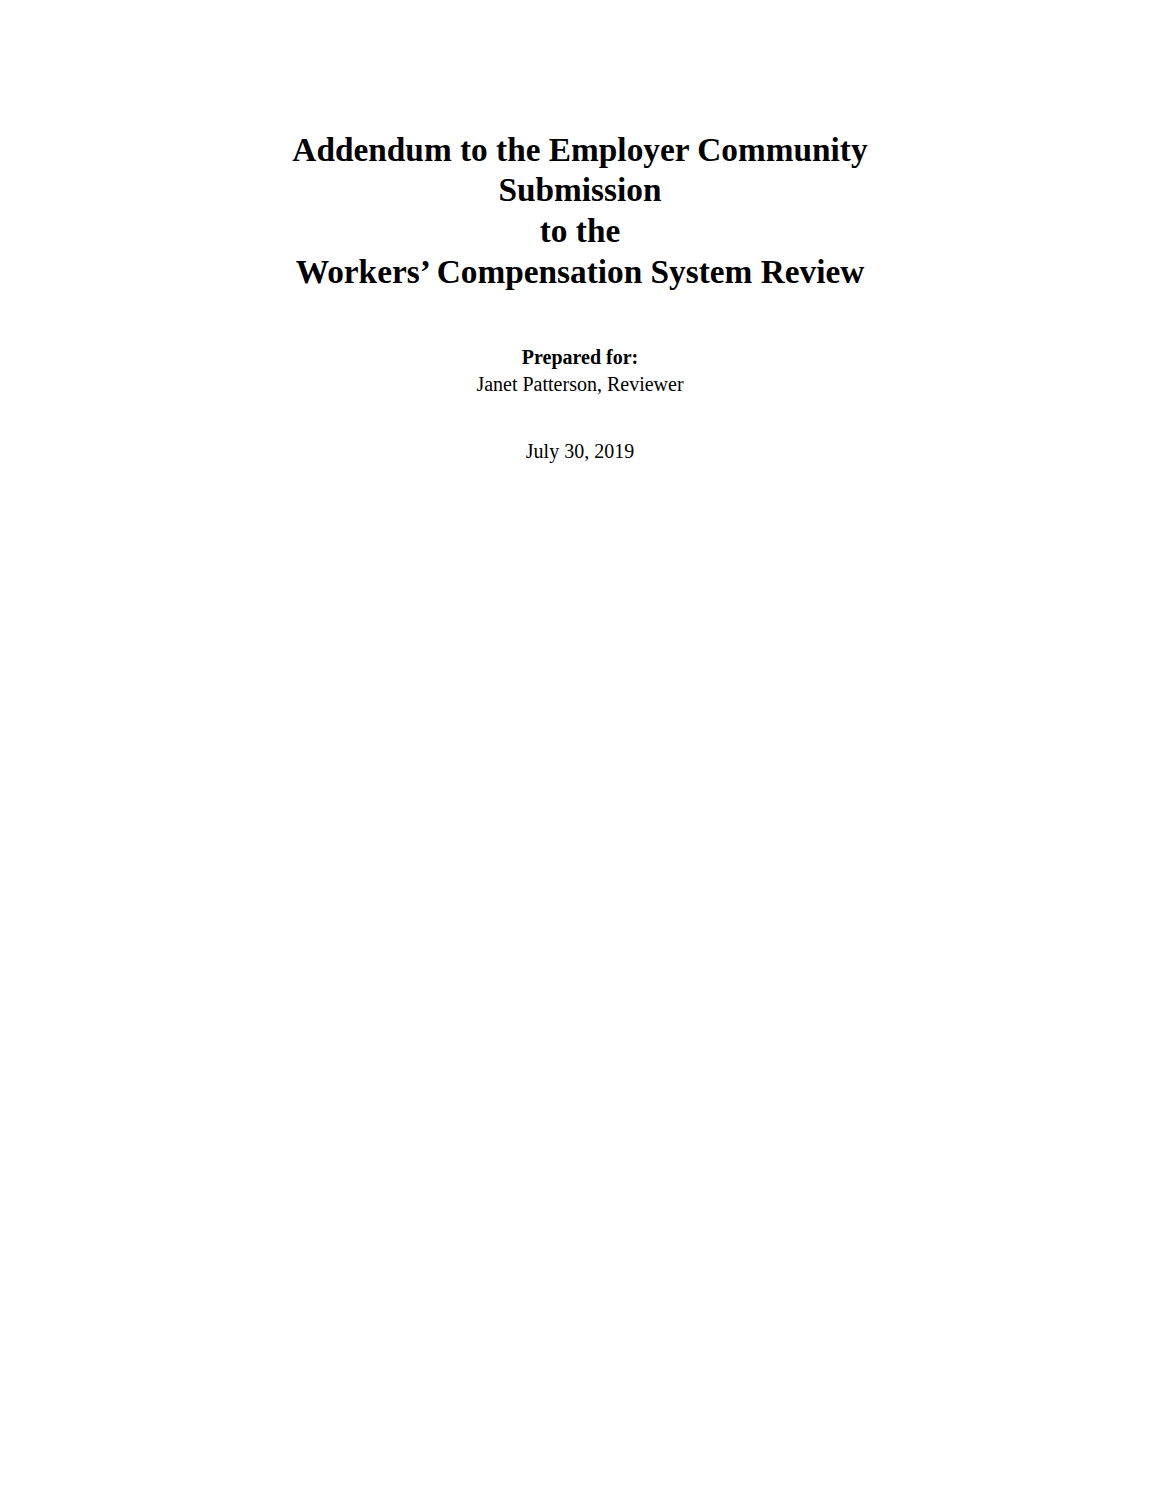Addendum to the Employer Community Submission
to the
Workers’ Compensation System Review
Prepared for:
Janet Patterson, Reviewer
July 30, 2019